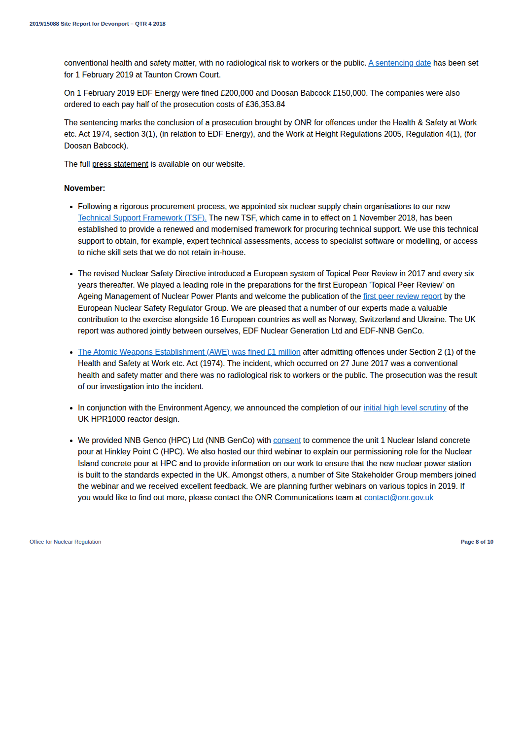2019/15088 Site Report for Devonport – QTR 4 2018
conventional health and safety matter, with no radiological risk to workers or the public. A sentencing date has been set for 1 February 2019 at Taunton Crown Court.
On 1 February 2019 EDF Energy were fined £200,000 and Doosan Babcock £150,000. The companies were also ordered to each pay half of the prosecution costs of £36,353.84
The sentencing marks the conclusion of a prosecution brought by ONR for offences under the Health & Safety at Work etc. Act 1974, section 3(1), (in relation to EDF Energy), and the Work at Height Regulations 2005, Regulation 4(1), (for Doosan Babcock).
The full press statement is available on our website.
November:
Following a rigorous procurement process, we appointed six nuclear supply chain organisations to our new Technical Support Framework (TSF). The new TSF, which came in to effect on 1 November 2018, has been established to provide a renewed and modernised framework for procuring technical support. We use this technical support to obtain, for example, expert technical assessments, access to specialist software or modelling, or access to niche skill sets that we do not retain in-house.
The revised Nuclear Safety Directive introduced a European system of Topical Peer Review in 2017 and every six years thereafter. We played a leading role in the preparations for the first European 'Topical Peer Review' on Ageing Management of Nuclear Power Plants and welcome the publication of the first peer review report by the European Nuclear Safety Regulator Group. We are pleased that a number of our experts made a valuable contribution to the exercise alongside 16 European countries as well as Norway, Switzerland and Ukraine. The UK report was authored jointly between ourselves, EDF Nuclear Generation Ltd and EDF-NNB GenCo.
The Atomic Weapons Establishment (AWE) was fined £1 million after admitting offences under Section 2 (1) of the Health and Safety at Work etc. Act (1974). The incident, which occurred on 27 June 2017 was a conventional health and safety matter and there was no radiological risk to workers or the public. The prosecution was the result of our investigation into the incident.
In conjunction with the Environment Agency, we announced the completion of our initial high level scrutiny of the UK HPR1000 reactor design.
We provided NNB Genco (HPC) Ltd (NNB GenCo) with consent to commence the unit 1 Nuclear Island concrete pour at Hinkley Point C (HPC). We also hosted our third webinar to explain our permissioning role for the Nuclear Island concrete pour at HPC and to provide information on our work to ensure that the new nuclear power station is built to the standards expected in the UK. Amongst others, a number of Site Stakeholder Group members joined the webinar and we received excellent feedback. We are planning further webinars on various topics in 2019. If you would like to find out more, please contact the ONR Communications team at contact@onr.gov.uk
Office for Nuclear Regulation Page 8 of 10